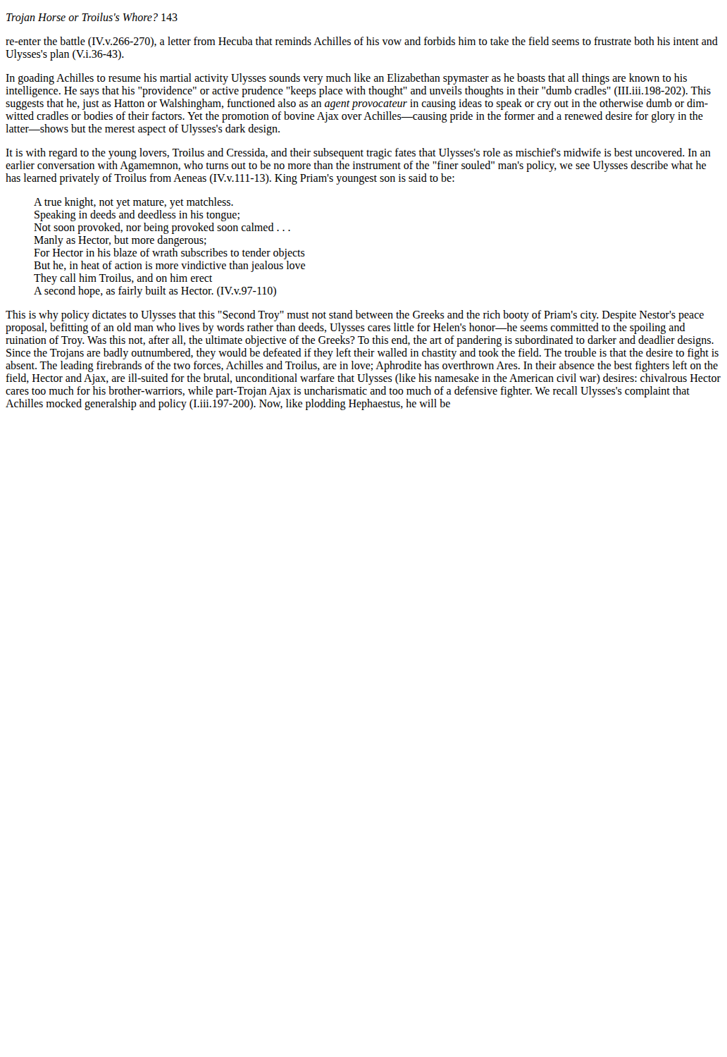Trojan Horse or Troilus's Whore? 143
re-enter the battle (IV.v.266-270), a letter from Hecuba that reminds Achilles of his vow and forbids him to take the field seems to frustrate both his intent and Ulysses's plan (V.i.36-43).
In goading Achilles to resume his martial activity Ulysses sounds very much like an Elizabethan spymaster as he boasts that all things are known to his intelligence. He says that his "providence" or active prudence "keeps place with thought" and unveils thoughts in their "dumb cradles" (III.iii.198-202). This suggests that he, just as Hatton or Walshingham, functioned also as an agent provocateur in causing ideas to speak or cry out in the otherwise dumb or dim-witted cradles or bodies of their factors. Yet the promotion of bovine Ajax over Achilles—causing pride in the former and a renewed desire for glory in the latter—shows but the merest aspect of Ulysses's dark design.
It is with regard to the young lovers, Troilus and Cressida, and their subsequent tragic fates that Ulysses's role as mischief's midwife is best uncovered. In an earlier conversation with Agamemnon, who turns out to be no more than the instrument of the "finer souled" man's policy, we see Ulysses describe what he has learned privately of Troilus from Aeneas (IV.v.111-13). King Priam's youngest son is said to be:
A true knight, not yet mature, yet matchless.
Speaking in deeds and deedless in his tongue;
Not soon provoked, nor being provoked soon calmed . . .
Manly as Hector, but more dangerous;
For Hector in his blaze of wrath subscribes to tender objects
But he, in heat of action is more vindictive than jealous love
They call him Troilus, and on him erect
A second hope, as fairly built as Hector. (IV.v.97-110)
This is why policy dictates to Ulysses that this "Second Troy" must not stand between the Greeks and the rich booty of Priam's city. Despite Nestor's peace proposal, befitting of an old man who lives by words rather than deeds, Ulysses cares little for Helen's honor—he seems committed to the spoiling and ruination of Troy. Was this not, after all, the ultimate objective of the Greeks? To this end, the art of pandering is subordinated to darker and deadlier designs. Since the Trojans are badly outnumbered, they would be defeated if they left their walled in chastity and took the field. The trouble is that the desire to fight is absent. The leading firebrands of the two forces, Achilles and Troilus, are in love; Aphrodite has overthrown Ares. In their absence the best fighters left on the field, Hector and Ajax, are ill-suited for the brutal, unconditional warfare that Ulysses (like his namesake in the American civil war) desires: chivalrous Hector cares too much for his brother-warriors, while part-Trojan Ajax is uncharismatic and too much of a defensive fighter. We recall Ulysses's complaint that Achilles mocked generalship and policy (I.iii.197-200). Now, like plodding Hephaestus, he will be